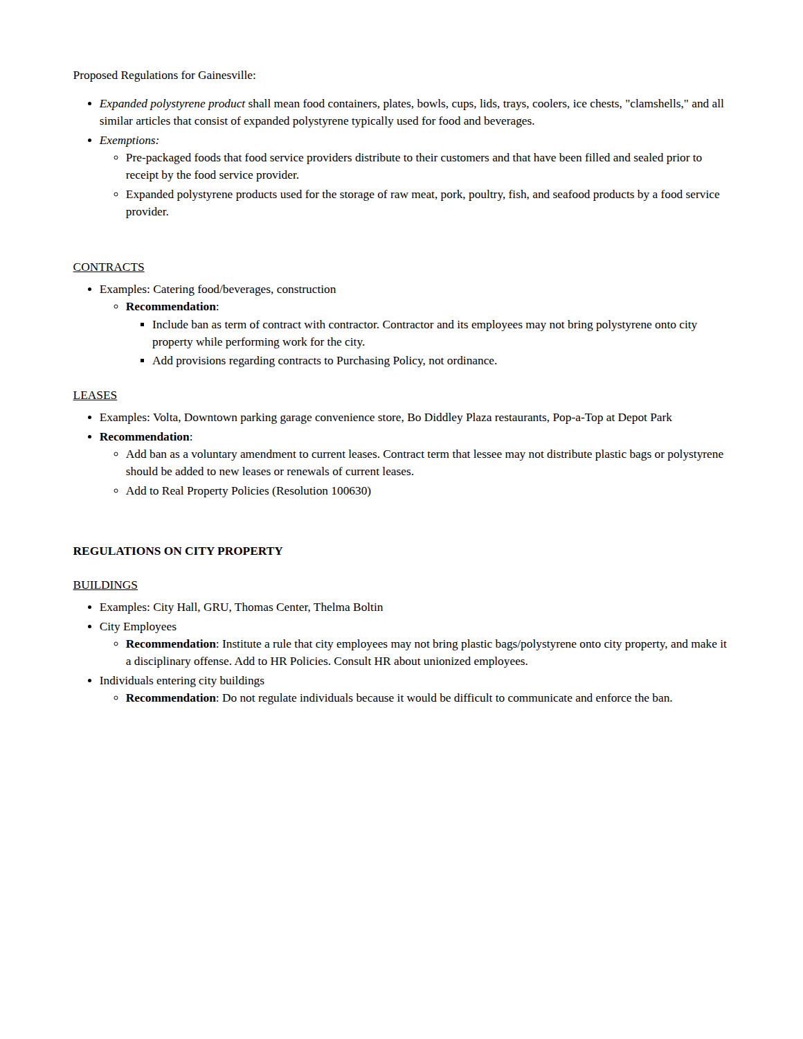Proposed Regulations for Gainesville:
Expanded polystyrene product shall mean food containers, plates, bowls, cups, lids, trays, coolers, ice chests, "clamshells," and all similar articles that consist of expanded polystyrene typically used for food and beverages.
Exemptions:
Pre-packaged foods that food service providers distribute to their customers and that have been filled and sealed prior to receipt by the food service provider.
Expanded polystyrene products used for the storage of raw meat, pork, poultry, fish, and seafood products by a food service provider.
CONTRACTS
Examples: Catering food/beverages, construction
Recommendation:
Include ban as term of contract with contractor. Contractor and its employees may not bring polystyrene onto city property while performing work for the city.
Add provisions regarding contracts to Purchasing Policy, not ordinance.
LEASES
Examples: Volta, Downtown parking garage convenience store, Bo Diddley Plaza restaurants, Pop-a-Top at Depot Park
Recommendation:
Add ban as a voluntary amendment to current leases. Contract term that lessee may not distribute plastic bags or polystyrene should be added to new leases or renewals of current leases.
Add to Real Property Policies (Resolution 100630)
REGULATIONS ON CITY PROPERTY
BUILDINGS
Examples: City Hall, GRU, Thomas Center, Thelma Boltin
City Employees
Recommendation: Institute a rule that city employees may not bring plastic bags/polystyrene onto city property, and make it a disciplinary offense. Add to HR Policies. Consult HR about unionized employees.
Individuals entering city buildings
Recommendation: Do not regulate individuals because it would be difficult to communicate and enforce the ban.